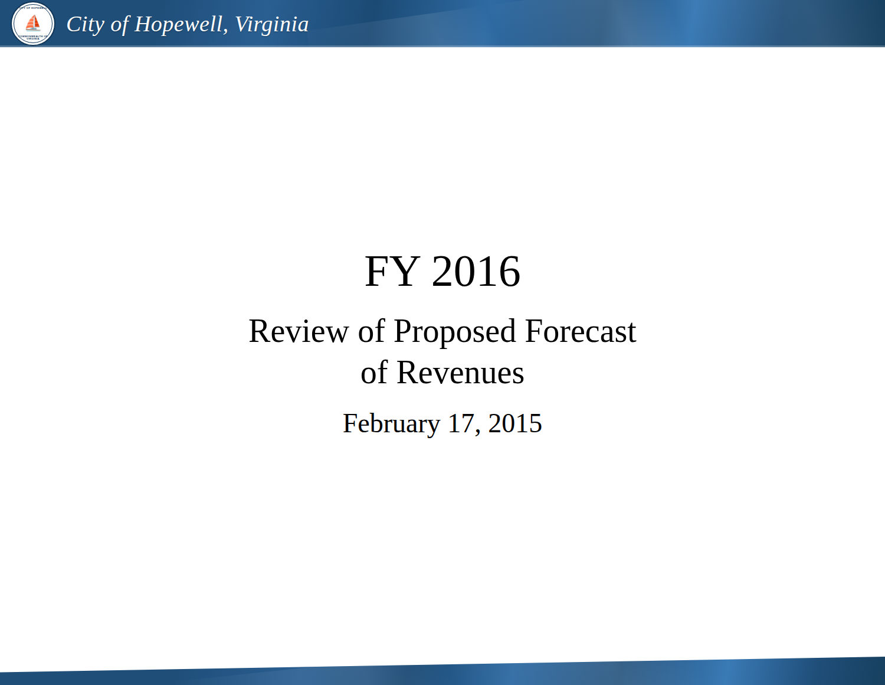City of Hopewell
⛵
Commonwealth of Virginia
City of Hopewell, Virginia
FY 2016
Review of Proposed Forecast
of Revenues
February 17, 2015